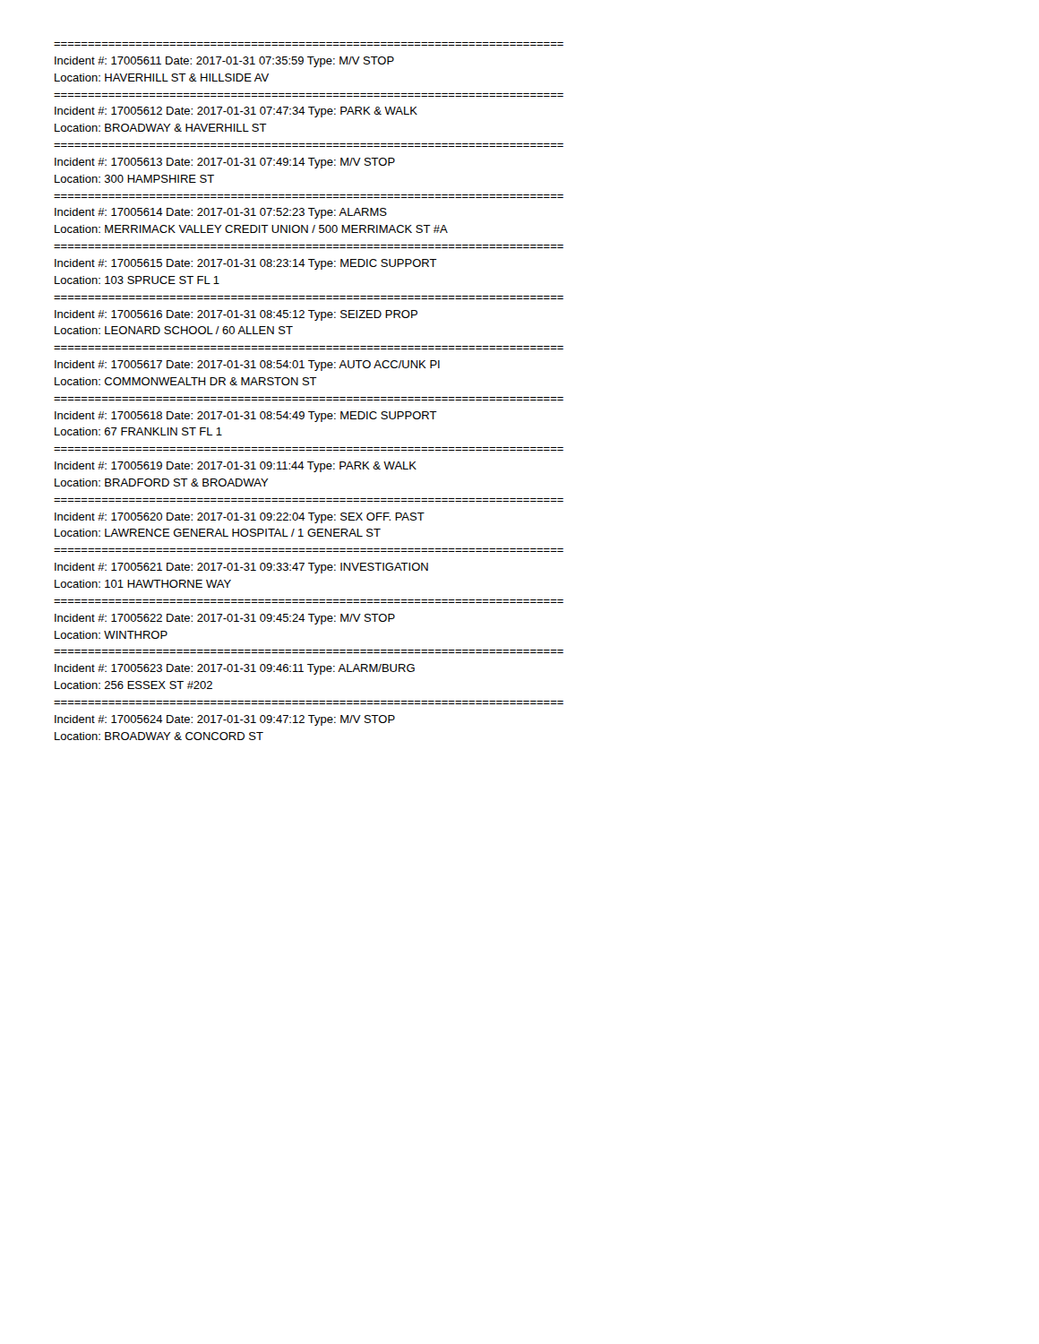===========================================================================
Incident #: 17005611 Date: 2017-01-31 07:35:59 Type: M/V STOP
Location: HAVERHILL ST & HILLSIDE AV
===========================================================================
Incident #: 17005612 Date: 2017-01-31 07:47:34 Type: PARK & WALK
Location: BROADWAY & HAVERHILL ST
===========================================================================
Incident #: 17005613 Date: 2017-01-31 07:49:14 Type: M/V STOP
Location: 300 HAMPSHIRE ST
===========================================================================
Incident #: 17005614 Date: 2017-01-31 07:52:23 Type: ALARMS
Location: MERRIMACK VALLEY CREDIT UNION / 500 MERRIMACK ST #A
===========================================================================
Incident #: 17005615 Date: 2017-01-31 08:23:14 Type: MEDIC SUPPORT
Location: 103 SPRUCE ST FL 1
===========================================================================
Incident #: 17005616 Date: 2017-01-31 08:45:12 Type: SEIZED PROP
Location: LEONARD SCHOOL / 60 ALLEN ST
===========================================================================
Incident #: 17005617 Date: 2017-01-31 08:54:01 Type: AUTO ACC/UNK PI
Location: COMMONWEALTH DR & MARSTON ST
===========================================================================
Incident #: 17005618 Date: 2017-01-31 08:54:49 Type: MEDIC SUPPORT
Location: 67 FRANKLIN ST FL 1
===========================================================================
Incident #: 17005619 Date: 2017-01-31 09:11:44 Type: PARK & WALK
Location: BRADFORD ST & BROADWAY
===========================================================================
Incident #: 17005620 Date: 2017-01-31 09:22:04 Type: SEX OFF. PAST
Location: LAWRENCE GENERAL HOSPITAL / 1 GENERAL ST
===========================================================================
Incident #: 17005621 Date: 2017-01-31 09:33:47 Type: INVESTIGATION
Location: 101 HAWTHORNE WAY
===========================================================================
Incident #: 17005622 Date: 2017-01-31 09:45:24 Type: M/V STOP
Location: WINTHROP
===========================================================================
Incident #: 17005623 Date: 2017-01-31 09:46:11 Type: ALARM/BURG
Location: 256 ESSEX ST #202
===========================================================================
Incident #: 17005624 Date: 2017-01-31 09:47:12 Type: M/V STOP
Location: BROADWAY & CONCORD ST